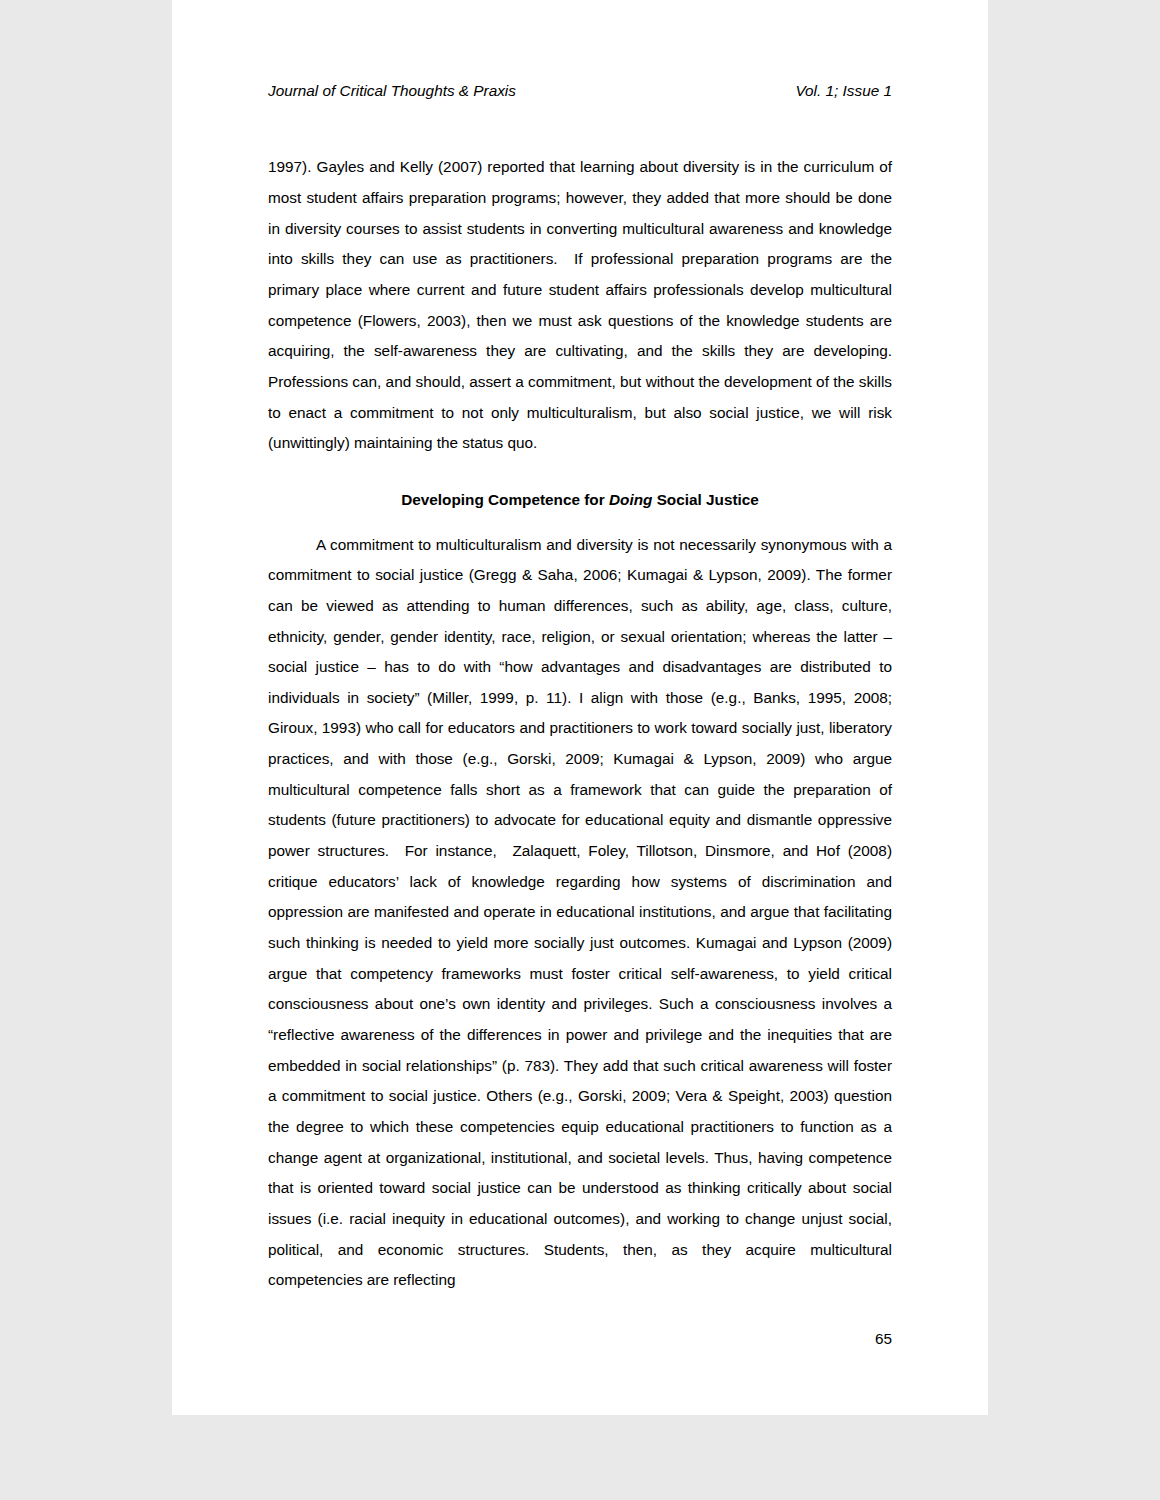Journal of Critical Thoughts & Praxis
Vol. 1; Issue 1
1997). Gayles and Kelly (2007) reported that learning about diversity is in the curriculum of most student affairs preparation programs; however, they added that more should be done in diversity courses to assist students in converting multicultural awareness and knowledge into skills they can use as practitioners. If professional preparation programs are the primary place where current and future student affairs professionals develop multicultural competence (Flowers, 2003), then we must ask questions of the knowledge students are acquiring, the self-awareness they are cultivating, and the skills they are developing. Professions can, and should, assert a commitment, but without the development of the skills to enact a commitment to not only multiculturalism, but also social justice, we will risk (unwittingly) maintaining the status quo.
Developing Competence for Doing Social Justice
A commitment to multiculturalism and diversity is not necessarily synonymous with a commitment to social justice (Gregg & Saha, 2006; Kumagai & Lypson, 2009). The former can be viewed as attending to human differences, such as ability, age, class, culture, ethnicity, gender, gender identity, race, religion, or sexual orientation; whereas the latter – social justice – has to do with “how advantages and disadvantages are distributed to individuals in society” (Miller, 1999, p. 11). I align with those (e.g., Banks, 1995, 2008; Giroux, 1993) who call for educators and practitioners to work toward socially just, liberatory practices, and with those (e.g., Gorski, 2009; Kumagai & Lypson, 2009) who argue multicultural competence falls short as a framework that can guide the preparation of students (future practitioners) to advocate for educational equity and dismantle oppressive power structures. For instance, Zalaquett, Foley, Tillotson, Dinsmore, and Hof (2008) critique educators’ lack of knowledge regarding how systems of discrimination and oppression are manifested and operate in educational institutions, and argue that facilitating such thinking is needed to yield more socially just outcomes. Kumagai and Lypson (2009) argue that competency frameworks must foster critical self-awareness, to yield critical consciousness about one’s own identity and privileges. Such a consciousness involves a “reflective awareness of the differences in power and privilege and the inequities that are embedded in social relationships” (p. 783). They add that such critical awareness will foster a commitment to social justice. Others (e.g., Gorski, 2009; Vera & Speight, 2003) question the degree to which these competencies equip educational practitioners to function as a change agent at organizational, institutional, and societal levels. Thus, having competence that is oriented toward social justice can be understood as thinking critically about social issues (i.e. racial inequity in educational outcomes), and working to change unjust social, political, and economic structures. Students, then, as they acquire multicultural competencies are reflecting
65